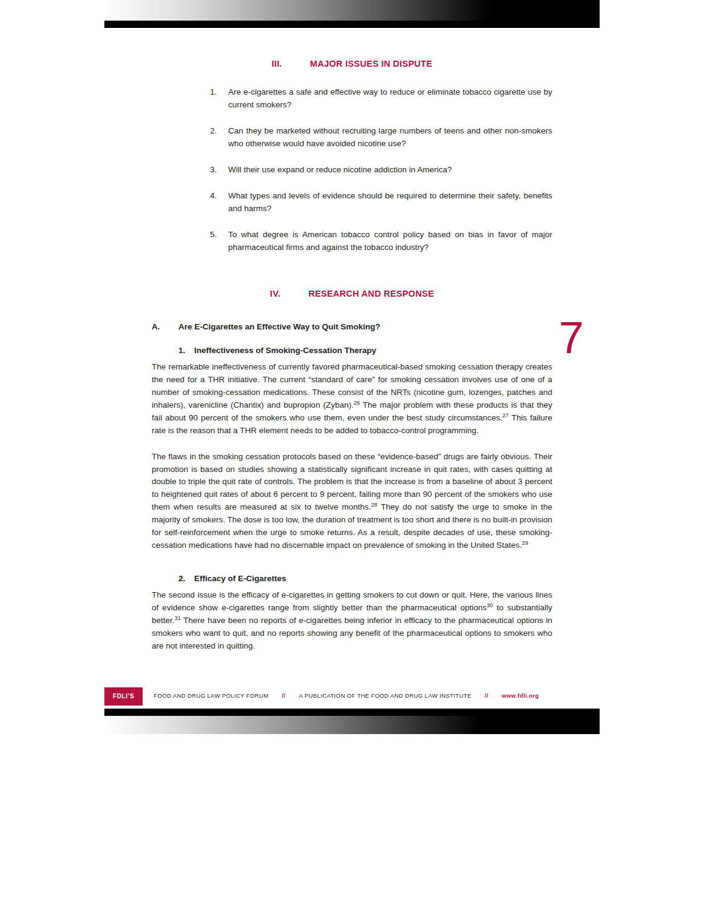7
III. MAJOR ISSUES IN DISPUTE
Are e-cigarettes a safe and effective way to reduce or eliminate tobacco cigarette use by current smokers?
Can they be marketed without recruiting large numbers of teens and other non-smokers who otherwise would have avoided nicotine use?
Will their use expand or reduce nicotine addiction in America?
What types and levels of evidence should be required to determine their safety, benefits and harms?
To what degree is American tobacco control policy based on bias in favor of major pharmaceutical firms and against the tobacco industry?
IV. RESEARCH AND RESPONSE
A. Are E-Cigarettes an Effective Way to Quit Smoking?
1. Ineffectiveness of Smoking-Cessation Therapy
The remarkable ineffectiveness of currently favored pharmaceutical-based smoking cessation therapy creates the need for a THR initiative. The current “standard of care” for smoking cessation involves use of one of a number of smoking-cessation medications. These consist of the NRTs (nicotine gum, lozenges, patches and inhalers), varenicline (Chantix) and bupropion (Zyban).26 The major problem with these products is that they fail about 90 percent of the smokers who use them, even under the best study circumstances.27 This failure rate is the reason that a THR element needs to be added to tobacco-control programming.
The flaws in the smoking cessation protocols based on these “evidence-based” drugs are fairly obvious. Their promotion is based on studies showing a statistically significant increase in quit rates, with cases quitting at double to triple the quit rate of controls. The problem is that the increase is from a baseline of about 3 percent to heightened quit rates of about 6 percent to 9 percent, failing more than 90 percent of the smokers who use them when results are measured at six to twelve months.28 They do not satisfy the urge to smoke in the majority of smokers. The dose is too low, the duration of treatment is too short and there is no built-in provision for self-reinforcement when the urge to smoke returns. As a result, despite decades of use, these smoking-cessation medications have had no discernable impact on prevalence of smoking in the United States.29
2. Efficacy of E-Cigarettes
The second issue is the efficacy of e-cigarettes in getting smokers to cut down or quit. Here, the various lines of evidence show e-cigarettes range from slightly better than the pharmaceutical options30 to substantially better.31 There have been no reports of e-cigarettes being inferior in efficacy to the pharmaceutical options in smokers who want to quit, and no reports showing any benefit of the pharmaceutical options to smokers who are not interested in quitting.
FDLI’S
FOOD AND DRUG LAW POLICY FORUM // A PUBLICATION OF THE FOOD AND DRUG LAW INSTITUTE // www.fdli.org